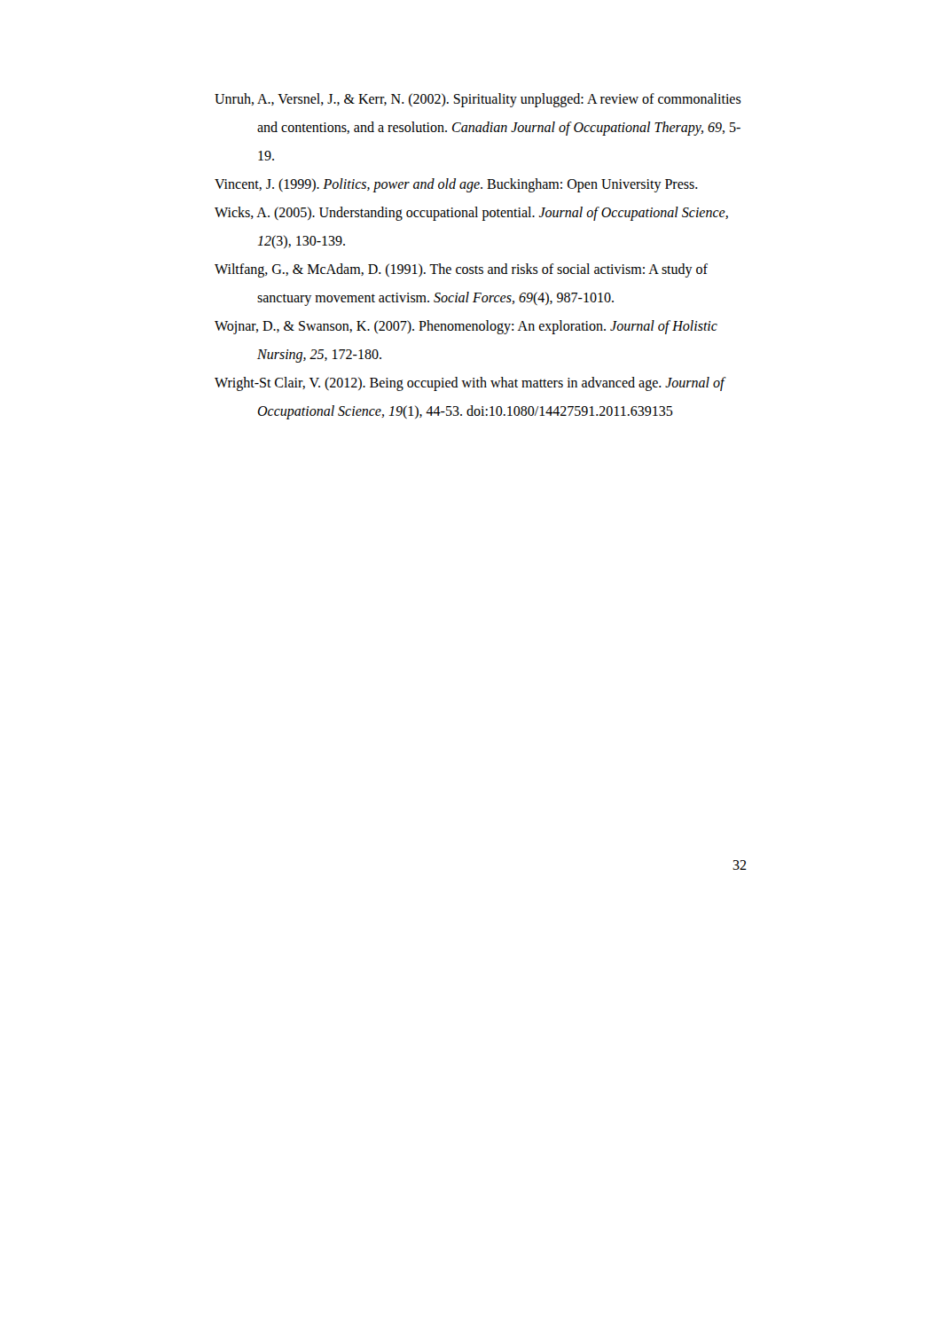Unruh, A., Versnel, J., & Kerr, N. (2002). Spirituality unplugged: A review of commonalities and contentions, and a resolution. Canadian Journal of Occupational Therapy, 69, 5-19.
Vincent, J. (1999). Politics, power and old age. Buckingham: Open University Press.
Wicks, A. (2005). Understanding occupational potential. Journal of Occupational Science, 12(3), 130-139.
Wiltfang, G., & McAdam, D. (1991). The costs and risks of social activism: A study of sanctuary movement activism. Social Forces, 69(4), 987-1010.
Wojnar, D., & Swanson, K. (2007). Phenomenology: An exploration. Journal of Holistic Nursing, 25, 172-180.
Wright-St Clair, V. (2012). Being occupied with what matters in advanced age. Journal of Occupational Science, 19(1), 44-53. doi:10.1080/14427591.2011.639135
32